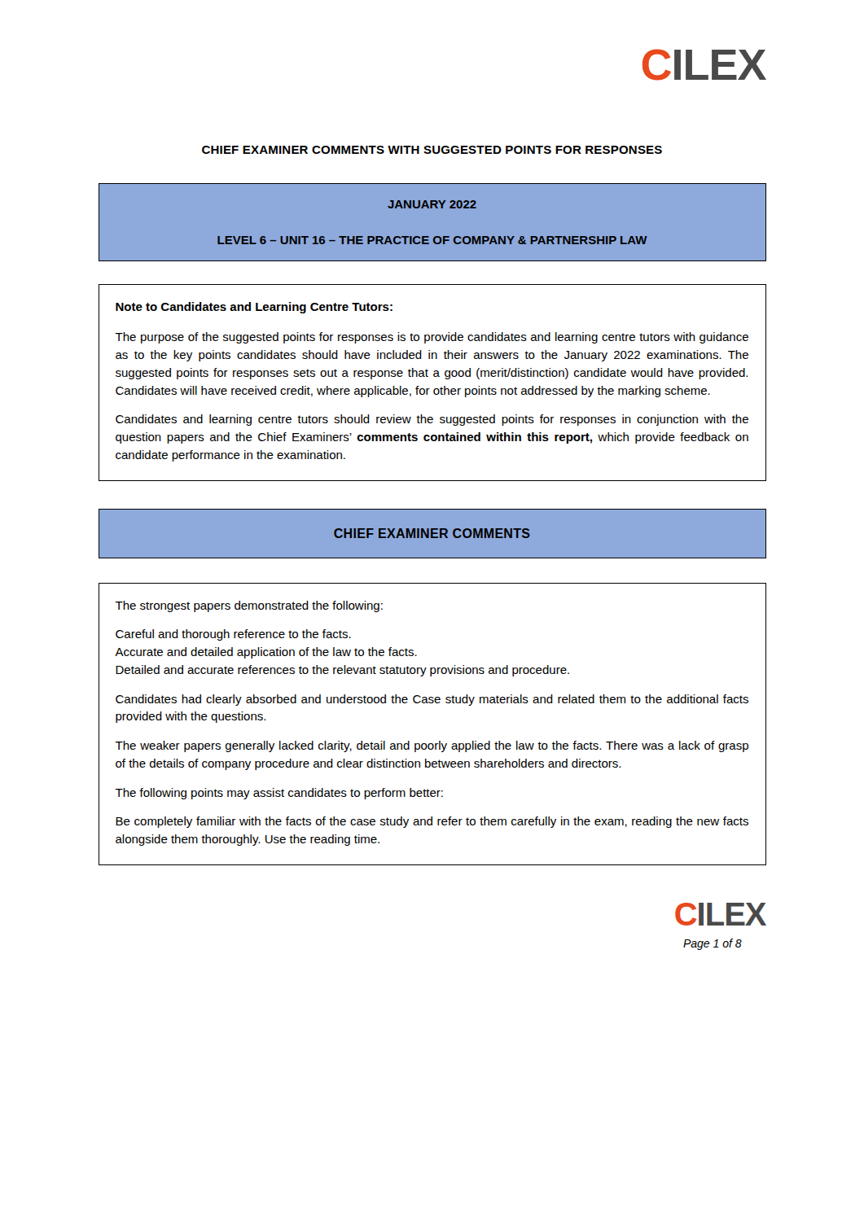CILEX
CHIEF EXAMINER COMMENTS WITH SUGGESTED POINTS FOR RESPONSES
JANUARY 2022
LEVEL 6 – UNIT 16 – THE PRACTICE OF COMPANY & PARTNERSHIP LAW
Note to Candidates and Learning Centre Tutors:
The purpose of the suggested points for responses is to provide candidates and learning centre tutors with guidance as to the key points candidates should have included in their answers to the January 2022 examinations. The suggested points for responses sets out a response that a good (merit/distinction) candidate would have provided. Candidates will have received credit, where applicable, for other points not addressed by the marking scheme.
Candidates and learning centre tutors should review the suggested points for responses in conjunction with the question papers and the Chief Examiners’ comments contained within this report, which provide feedback on candidate performance in the examination.
CHIEF EXAMINER COMMENTS
The strongest papers demonstrated the following:
Careful and thorough reference to the facts.
Accurate and detailed application of the law to the facts.
Detailed and accurate references to the relevant statutory provisions and procedure.
Candidates had clearly absorbed and understood the Case study materials and related them to the additional facts provided with the questions.
The weaker papers generally lacked clarity, detail and poorly applied the law to the facts. There was a lack of grasp of the details of company procedure and clear distinction between shareholders and directors.
The following points may assist candidates to perform better:
Be completely familiar with the facts of the case study and refer to them carefully in the exam, reading the new facts alongside them thoroughly. Use the reading time.
CILEX
Page 1 of 8